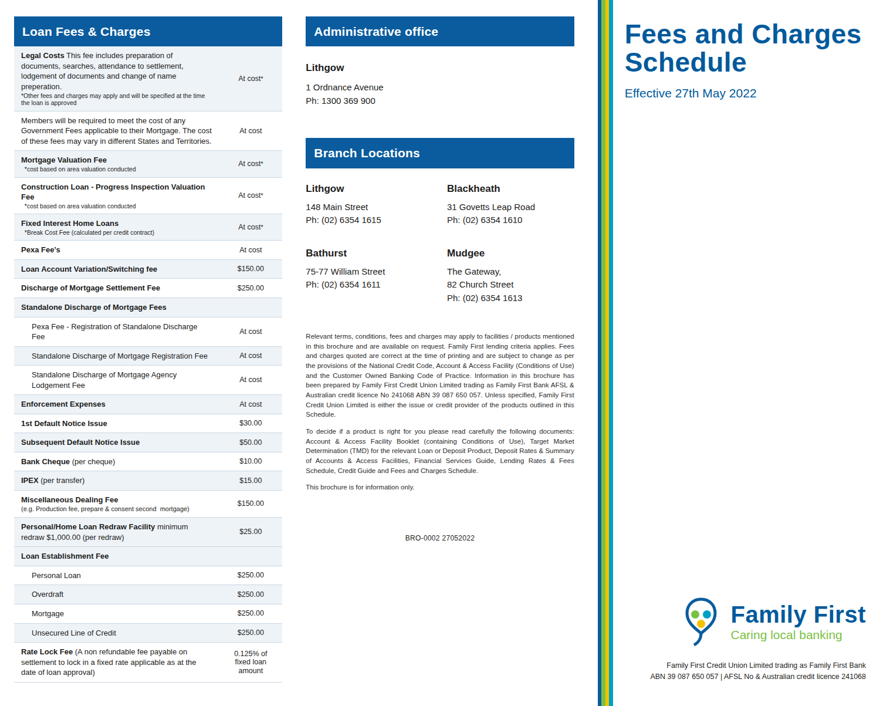Loan Fees & Charges
| Legal Costs This fee includes preparation of documents, searches, attendance to settlement, lodgement of documents and change of name preperation. *Other fees and charges may apply and will be specified at the time the loan is approved | At cost * |
| Members will be required to meet the cost of any Government Fees applicable to their Mortgage. The cost of these fees may vary in different States and Territories. | At cost |
| Mortgage Valuation Fee *cost based on area valuation conducted | At cost * |
| Construction Loan - Progress Inspection Valuation Fee *cost based on area valuation conducted | At cost * |
| Fixed Interest Home Loans *Break Cost Fee (calculated per credit contract) | At cost * |
| Pexa Fee’s | At cost |
| Loan Account Variation/Switching fee | $150.00 |
| Discharge of Mortgage Settlement Fee | $250.00 |
| Standalone Discharge of Mortgage Fees |
| Pexa Fee - Registration of Standalone Discharge Fee | At cost |
| Standalone Discharge of Mortgage Registration Fee | At cost |
| Standalone Discharge of Mortgage Agency Lodgement Fee | At cost |
| Enforcement Expenses | At cost |
| 1st Default Notice Issue | $30.00 |
| Subsequent Default Notice Issue | $50.00 |
| Bank Cheque (per cheque) | $10.00 |
| IPEX (per transfer) | $15.00 |
| Miscellaneous Dealing Fee (e.g. Production fee, prepare & consent second mortgage) | $150.00 |
| Personal/Home Loan Redraw Facility minimum redraw $1,000.00 (per redraw) | $25.00 |
| Loan Establishment Fee |
| Personal Loan | $250.00 |
| Overdraft | $250.00 |
| Mortgage | $250.00 |
| Unsecured Line of Credit | $250.00 |
| Rate Lock Fee (A non refundable fee payable on settlement to lock in a fixed rate applicable as at the date of loan approval) | 0.125% of fixed loan amount |
Administrative office
Lithgow
1 Ordnance Avenue
Ph: 1300 369 900
Branch Locations
Lithgow
148 Main Street
Ph: (02) 6354 1615
Blackheath
31 Govetts Leap Road
Ph: (02) 6354 1610
Bathurst
75-77 William Street
Ph: (02) 6354 1611
Mudgee
The Gateway,
82 Church Street
Ph: (02) 6354 1613
Relevant terms, conditions, fees and charges may apply to facilities / products mentioned in this brochure and are available on request. Family First lending criteria applies. Fees and charges quoted are correct at the time of printing and are subject to change as per the provisions of the National Credit Code, Account & Access Facility (Conditions of Use) and the Customer Owned Banking Code of Practice. Information in this brochure has been prepared by Family First Credit Union Limited trading as Family First Bank AFSL & Australian credit licence No 241068 ABN 39 087 650 057. Unless specified, Family First Credit Union Limited is either the issue or credit provider of the products outlined in this Schedule.
To decide if a product is right for you please read carefully the following documents: Account & Access Facility Booklet (containing Conditions of Use), Target Market Determination (TMD) for the relevant Loan or Deposit Product, Deposit Rates & Summary of Accounts & Access Facilities, Financial Services Guide, Lending Rates & Fees Schedule, Credit Guide and Fees and Charges Schedule.
This brochure is for information only.
BRO-0002 27052022
Fees and Charges
Schedule
Effective 27th May 2022
Family First Caring local banking
Family First Credit Union Limited trading as Family First Bank
ABN 39 087 650 057 | AFSL No & Australian credit licence 241068